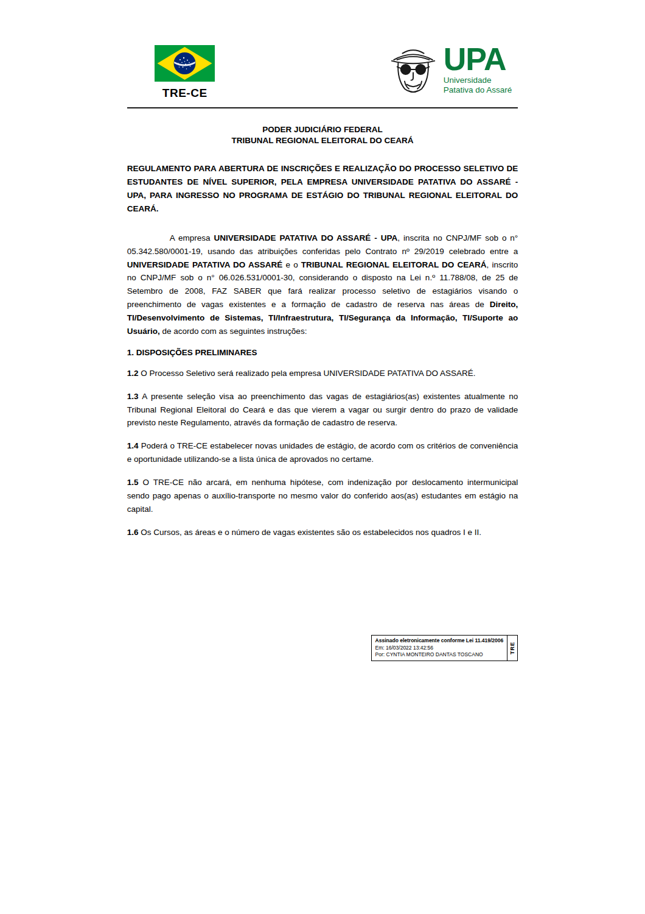TRE-CE
UPA
Universidade
Patativa do Assaré
PODER JUDICIÁRIO FEDERAL
TRIBUNAL REGIONAL ELEITORAL DO CEARÁ
REGULAMENTO PARA ABERTURA DE INSCRIÇÕES E REALIZAÇÃO DO PROCESSO SELETIVO DE ESTUDANTES DE NÍVEL SUPERIOR, PELA EMPRESA UNIVERSIDADE PATATIVA DO ASSARÉ - UPA, PARA INGRESSO NO PROGRAMA DE ESTÁGIO DO TRIBUNAL REGIONAL ELEITORAL DO CEARÁ.
A empresa UNIVERSIDADE PATATIVA DO ASSARÉ - UPA, inscrita no CNPJ/MF sob o n° 05.342.580/0001-19, usando das atribuições conferidas pelo Contrato nº 29/2019 celebrado entre a UNIVERSIDADE PATATIVA DO ASSARÉ e o TRIBUNAL REGIONAL ELEITORAL DO CEARÁ, inscrito no CNPJ/MF sob o n° 06.026.531/0001-30, considerando o disposto na Lei n.º 11.788/08, de 25 de Setembro de 2008, FAZ SABER que fará realizar processo seletivo de estagiários visando o preenchimento de vagas existentes e a formação de cadastro de reserva nas áreas de Direito, TI/Desenvolvimento de Sistemas, TI/Infraestrutura, TI/Segurança da Informação, TI/Suporte ao Usuário, de acordo com as seguintes instruções:
1. DISPOSIÇÕES PRELIMINARES
1.2 O Processo Seletivo será realizado pela empresa UNIVERSIDADE PATATIVA DO ASSARÉ.
1.3 A presente seleção visa ao preenchimento das vagas de estagiários(as) existentes atualmente no Tribunal Regional Eleitoral do Ceará e das que vierem a vagar ou surgir dentro do prazo de validade previsto neste Regulamento, através da formação de cadastro de reserva.
1.4 Poderá o TRE-CE estabelecer novas unidades de estágio, de acordo com os critérios de conveniência e oportunidade utilizando-se a lista única de aprovados no certame.
1.5 O TRE-CE não arcará, em nenhuma hipótese, com indenização por deslocamento intermunicipal sendo pago apenas o auxílio-transporte no mesmo valor do conferido aos(as) estudantes em estágio na capital.
1.6 Os Cursos, as áreas e o número de vagas existentes são os estabelecidos nos quadros I e II.
Assinado eletronicamente conforme Lei 11.419/2006
Em: 16/03/2022 13:42:56
Por: CYNTIA MONTEIRO DANTAS TOSCANO
TRE